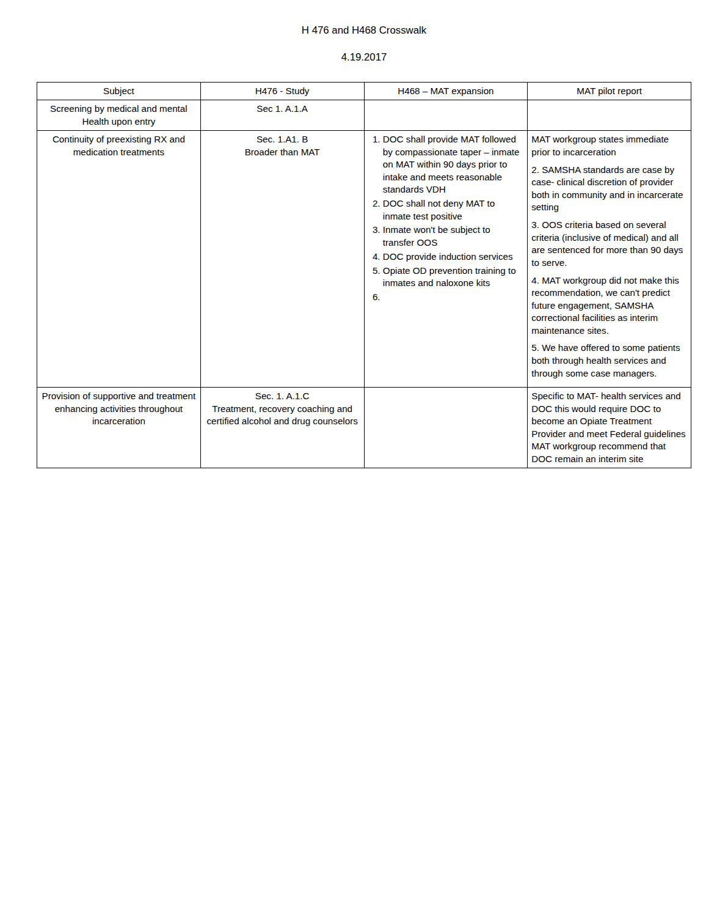H 476 and H468 Crosswalk
4.19.2017
| Subject | H476 - Study | H468 – MAT expansion | MAT pilot report |
| --- | --- | --- | --- |
| Screening by medical and mental Health upon entry | Sec 1. A.1.A | | |
| Continuity of preexisting RX and medication treatments | Sec. 1.A1. B Broader than MAT | DOC shall provide MAT followed by compassionate taper – inmate on MAT within 90 days prior to intake and meets reasonable standards VDH DOC shall not deny MAT to inmate test positive Inmate won't be subject to transfer OOS DOC provide induction services Opiate OD prevention training to inmates and naloxone kits | MAT workgroup states immediate prior to incarceration 2. SAMSHA standards are case by case- clinical discretion of provider both in community and in incarcerate setting 3. OOS criteria based on several criteria (inclusive of medical) and all are sentenced for more than 90 days to serve. 4. MAT workgroup did not make this recommendation, we can't predict future engagement, SAMSHA correctional facilities as interim maintenance sites. 5. We have offered to some patients both through health services and through some case managers. |
| Provision of supportive and treatment enhancing activities throughout incarceration | Sec. 1. A.1.C Treatment, recovery coaching and certified alcohol and drug counselors | | Specific to MAT- health services and DOC this would require DOC to become an Opiate Treatment Provider and meet Federal guidelines MAT workgroup recommend that DOC remain an interim site |